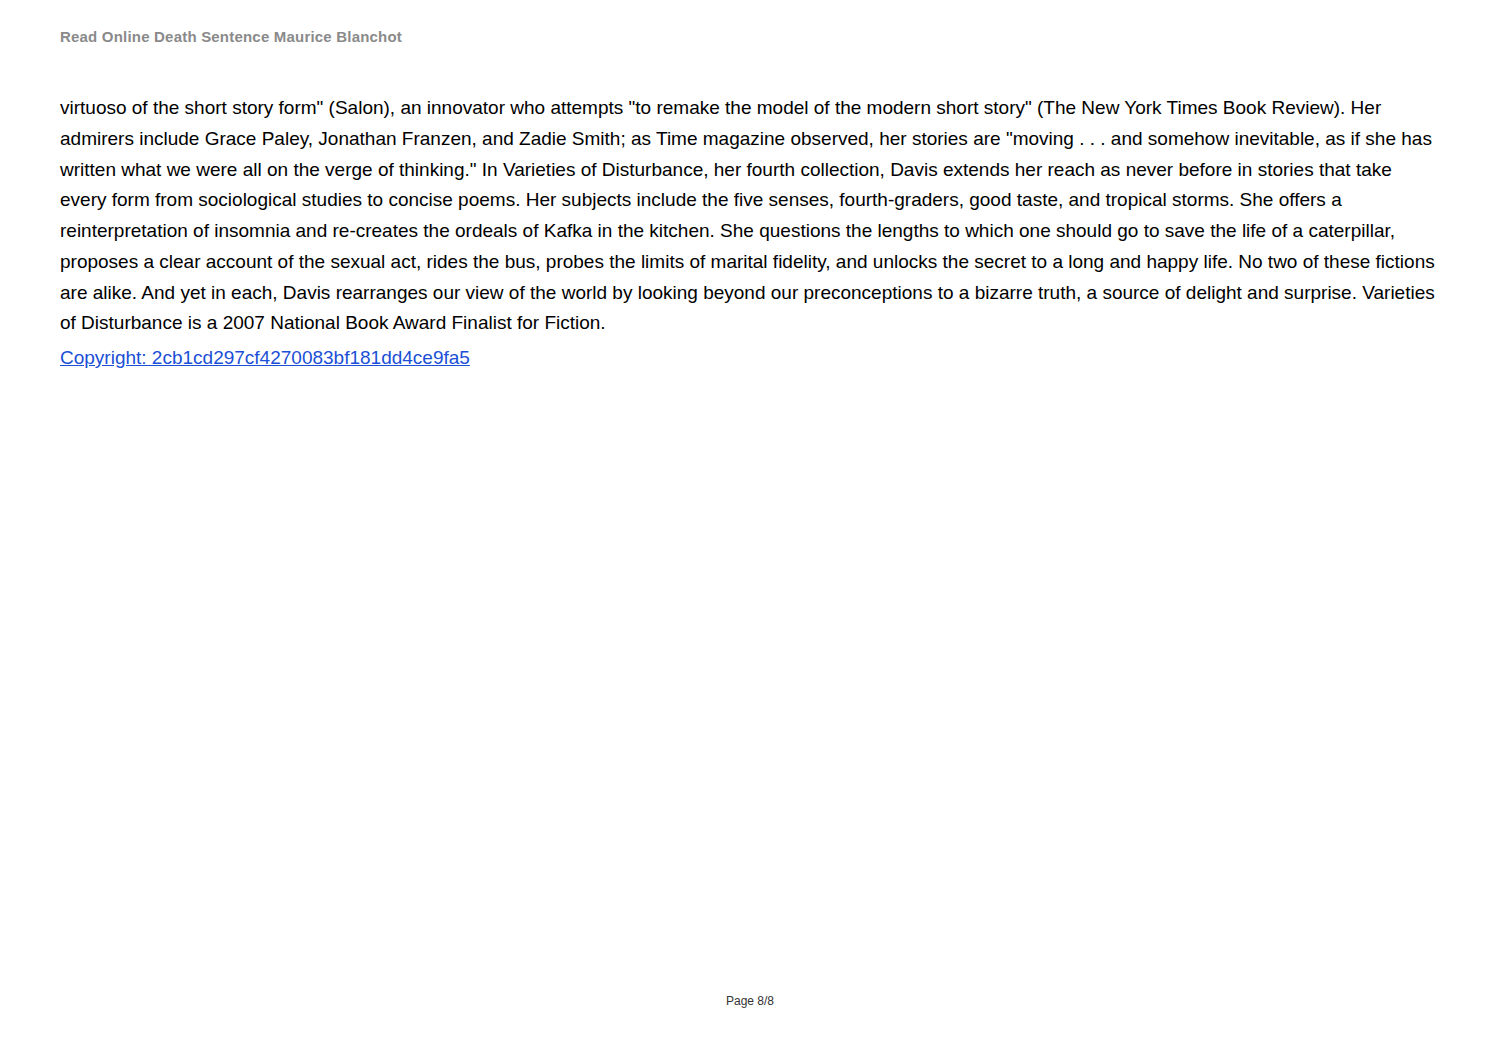Read Online Death Sentence Maurice Blanchot
virtuoso of the short story form" (Salon), an innovator who attempts "to remake the model of the modern short story" (The New York Times Book Review). Her admirers include Grace Paley, Jonathan Franzen, and Zadie Smith; as Time magazine observed, her stories are "moving . . . and somehow inevitable, as if she has written what we were all on the verge of thinking." In Varieties of Disturbance, her fourth collection, Davis extends her reach as never before in stories that take every form from sociological studies to concise poems. Her subjects include the five senses, fourth-graders, good taste, and tropical storms. She offers a reinterpretation of insomnia and re-creates the ordeals of Kafka in the kitchen. She questions the lengths to which one should go to save the life of a caterpillar, proposes a clear account of the sexual act, rides the bus, probes the limits of marital fidelity, and unlocks the secret to a long and happy life. No two of these fictions are alike. And yet in each, Davis rearranges our view of the world by looking beyond our preconceptions to a bizarre truth, a source of delight and surprise. Varieties of Disturbance is a 2007 National Book Award Finalist for Fiction.
Copyright: 2cb1cd297cf4270083bf181dd4ce9fa5
Page 8/8